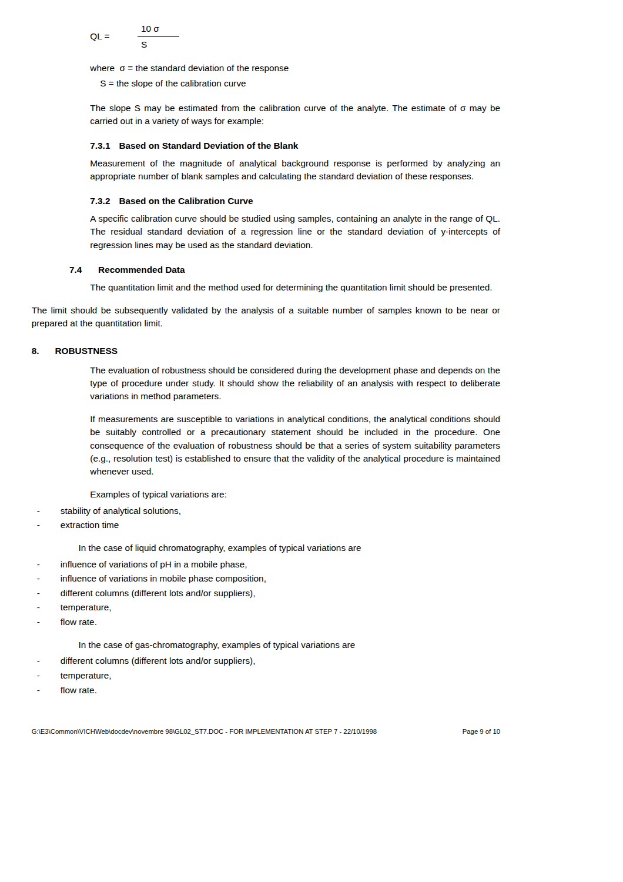QL = 10 σ S
where σ = the standard deviation of the response
S = the slope of the calibration curve
The slope S may be estimated from the calibration curve of the analyte. The estimate of σ may be carried out in a variety of ways for example:
7.3.1 Based on Standard Deviation of the Blank
Measurement of the magnitude of analytical background response is performed by analyzing an appropriate number of blank samples and calculating the standard deviation of these responses.
7.3.2 Based on the Calibration Curve
A specific calibration curve should be studied using samples, containing an analyte in the range of QL. The residual standard deviation of a regression line or the standard deviation of y-intercepts of regression lines may be used as the standard deviation.
7.4 Recommended Data
The quantitation limit and the method used for determining the quantitation limit should be presented.
The limit should be subsequently validated by the analysis of a suitable number of samples known to be near or prepared at the quantitation limit.
8. ROBUSTNESS
The evaluation of robustness should be considered during the development phase and depends on the type of procedure under study. It should show the reliability of an analysis with respect to deliberate variations in method parameters.
If measurements are susceptible to variations in analytical conditions, the analytical conditions should be suitably controlled or a precautionary statement should be included in the procedure. One consequence of the evaluation of robustness should be that a series of system suitability parameters (e.g., resolution test) is established to ensure that the validity of the analytical procedure is maintained whenever used.
Examples of typical variations are:
stability of analytical solutions,
extraction time
In the case of liquid chromatography, examples of typical variations are
influence of variations of pH in a mobile phase,
influence of variations in mobile phase composition,
different columns (different lots and/or suppliers),
temperature,
flow rate.
In the case of gas-chromatography, examples of typical variations are
different columns (different lots and/or suppliers),
temperature,
flow rate.
G:\E3\Common\VICHWeb\docdev\novembre 98\GL02_ST7.DOC - FOR IMPLEMENTATION AT STEP 7 - 22/10/1998 Page 9 of 10